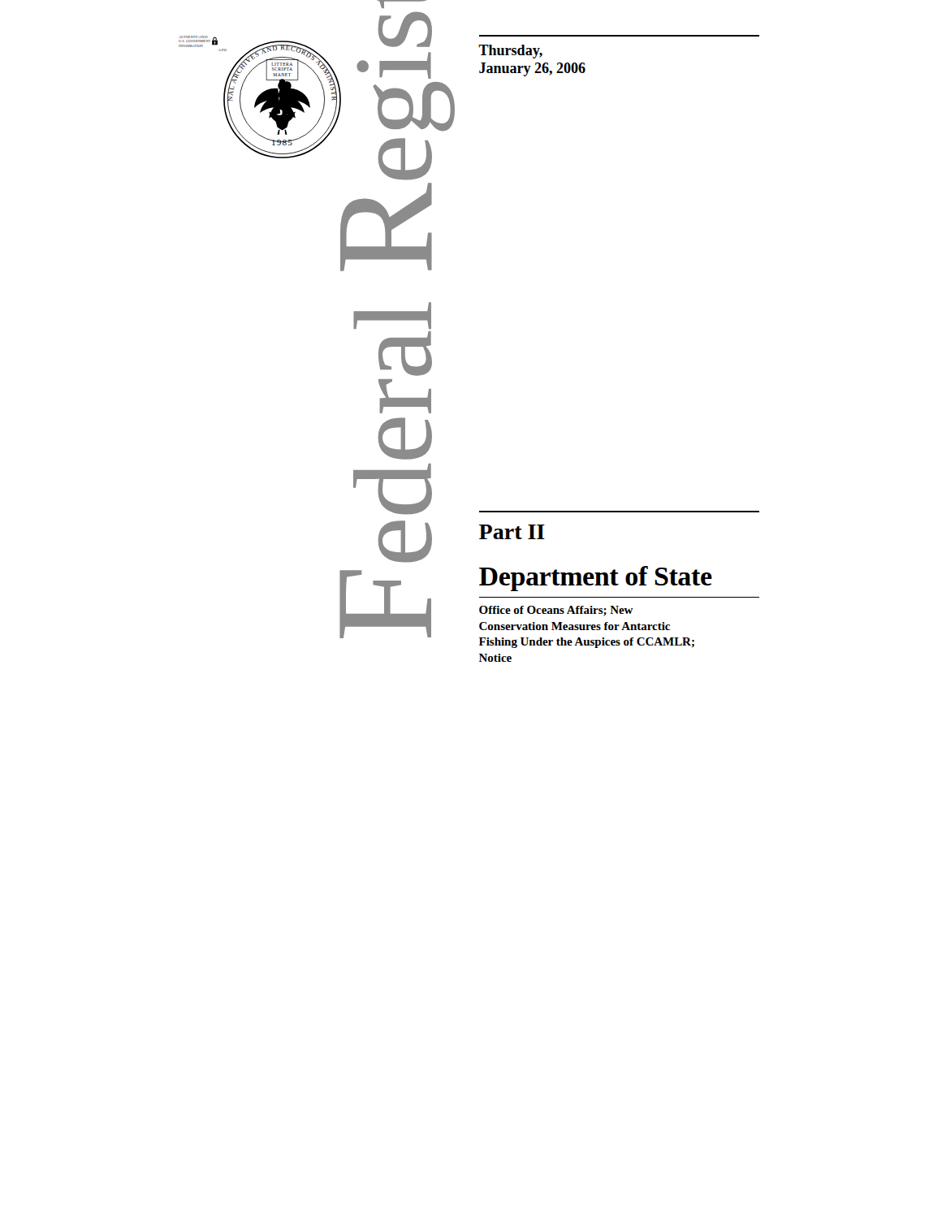AUTHENTICATED
U.S. GOVERNMENT
INFORMATION GPO
NATIONAL ARCHIVES AND RECORDS ADMINISTRATION 1985 LITTERA SCRIPTA MANET
Federal Register
Thursday,
January 26, 2006
Part II
Department of State
Office of Oceans Affairs; New
Conservation Measures for Antarctic
Fishing Under the Auspices of CCAMLR;
Notice